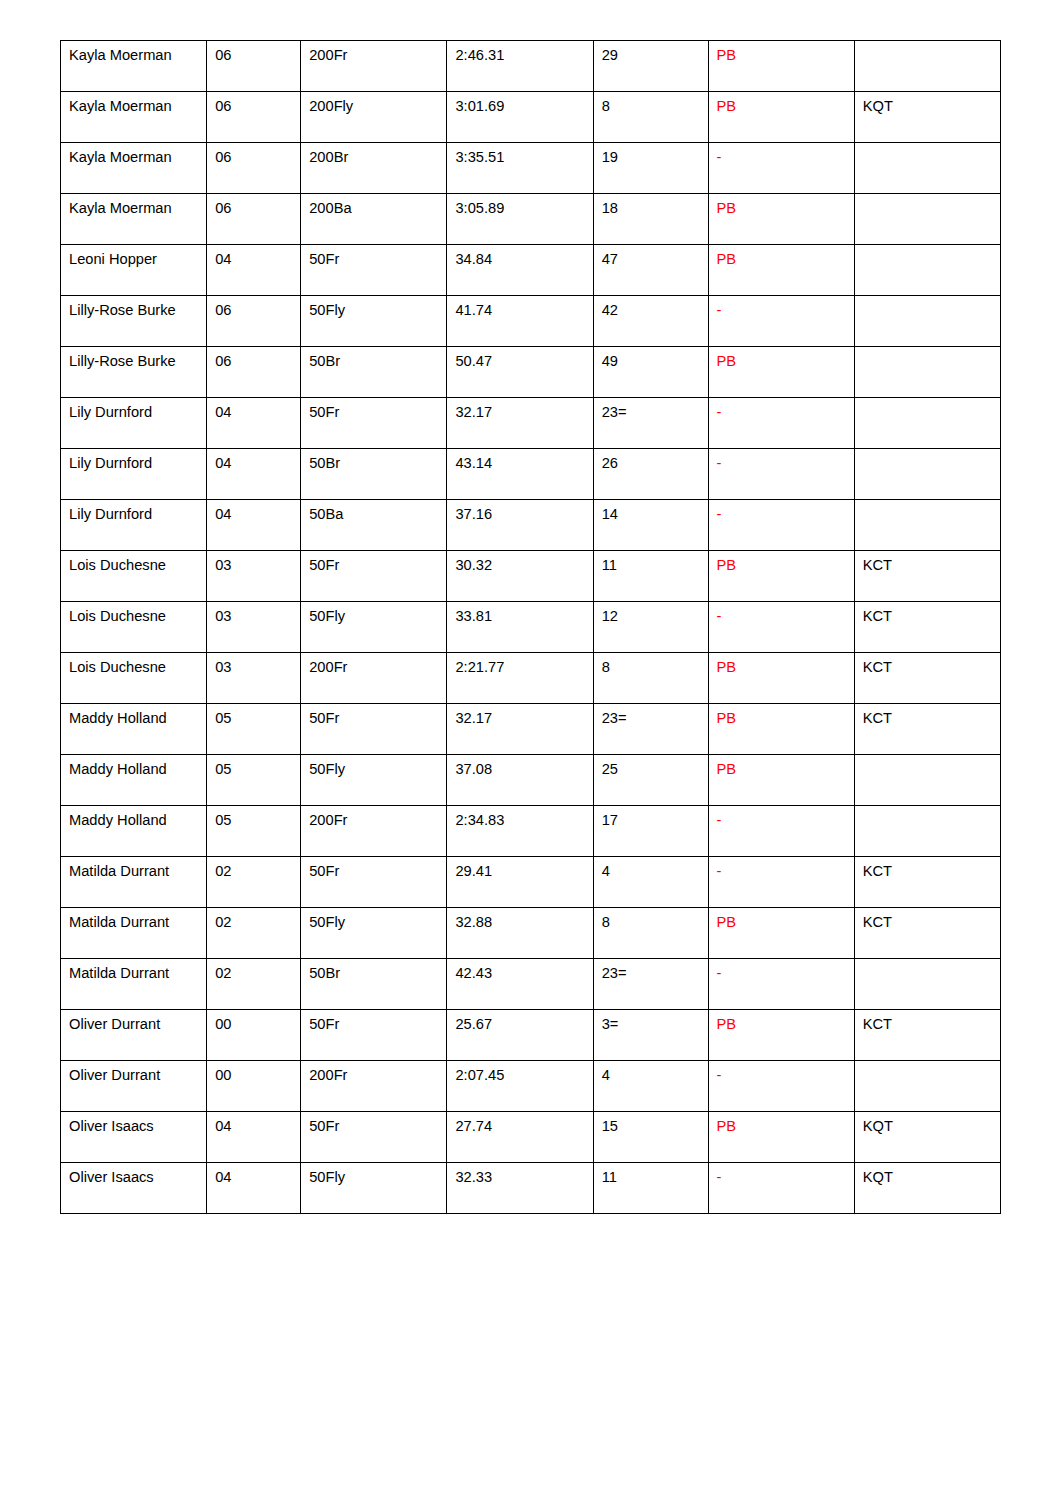| Kayla Moerman | 06 | 200Fr | 2:46.31 | 29 | PB | |
| Kayla Moerman | 06 | 200Fly | 3:01.69 | 8 | PB | KQT |
| Kayla Moerman | 06 | 200Br | 3:35.51 | 19 | - | |
| Kayla Moerman | 06 | 200Ba | 3:05.89 | 18 | PB | |
| Leoni Hopper | 04 | 50Fr | 34.84 | 47 | PB | |
| Lilly-Rose Burke | 06 | 50Fly | 41.74 | 42 | - | |
| Lilly-Rose Burke | 06 | 50Br | 50.47 | 49 | PB | |
| Lily Durnford | 04 | 50Fr | 32.17 | 23= | - | |
| Lily Durnford | 04 | 50Br | 43.14 | 26 | - | |
| Lily Durnford | 04 | 50Ba | 37.16 | 14 | - | |
| Lois Duchesne | 03 | 50Fr | 30.32 | 11 | PB | KCT |
| Lois Duchesne | 03 | 50Fly | 33.81 | 12 | - | KCT |
| Lois Duchesne | 03 | 200Fr | 2:21.77 | 8 | PB | KCT |
| Maddy Holland | 05 | 50Fr | 32.17 | 23= | PB | KCT |
| Maddy Holland | 05 | 50Fly | 37.08 | 25 | PB | |
| Maddy Holland | 05 | 200Fr | 2:34.83 | 17 | - | |
| Matilda Durrant | 02 | 50Fr | 29.41 | 4 | - | KCT |
| Matilda Durrant | 02 | 50Fly | 32.88 | 8 | PB | KCT |
| Matilda Durrant | 02 | 50Br | 42.43 | 23= | - | |
| Oliver Durrant | 00 | 50Fr | 25.67 | 3= | PB | KCT |
| Oliver Durrant | 00 | 200Fr | 2:07.45 | 4 | - | |
| Oliver Isaacs | 04 | 50Fr | 27.74 | 15 | PB | KQT |
| Oliver Isaacs | 04 | 50Fly | 32.33 | 11 | - | KQT |